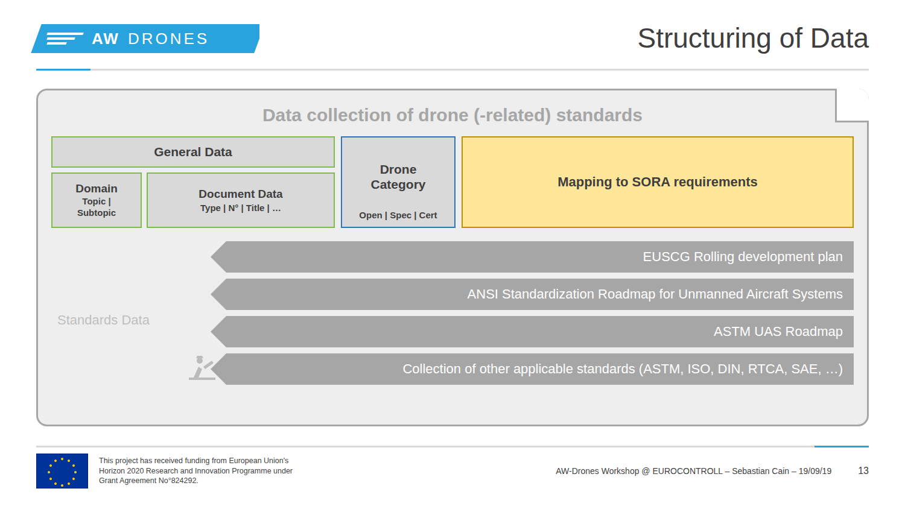AW DRONES
Structuring of Data
Data collection of drone (-related) standards
General Data
Domain
Topic |
Subtopic
Document Data
Type | N° | Title | …
Drone
Category
Open | Spec | Cert
Mapping to SORA requirements
Standards Data
EUSCG Rolling development plan
ANSI Standardization Roadmap for Unmanned Aircraft Systems
ASTM UAS Roadmap
Collection of other applicable standards (ASTM, ISO, DIN, RTCA, SAE, …)
This project has received funding from European Union's
Horizon 2020 Research and Innovation Programme under
Grant Agreement No°824292.
AW-Drones Workshop @ EUROCONTROLL – Sebastian Cain – 19/09/19
13